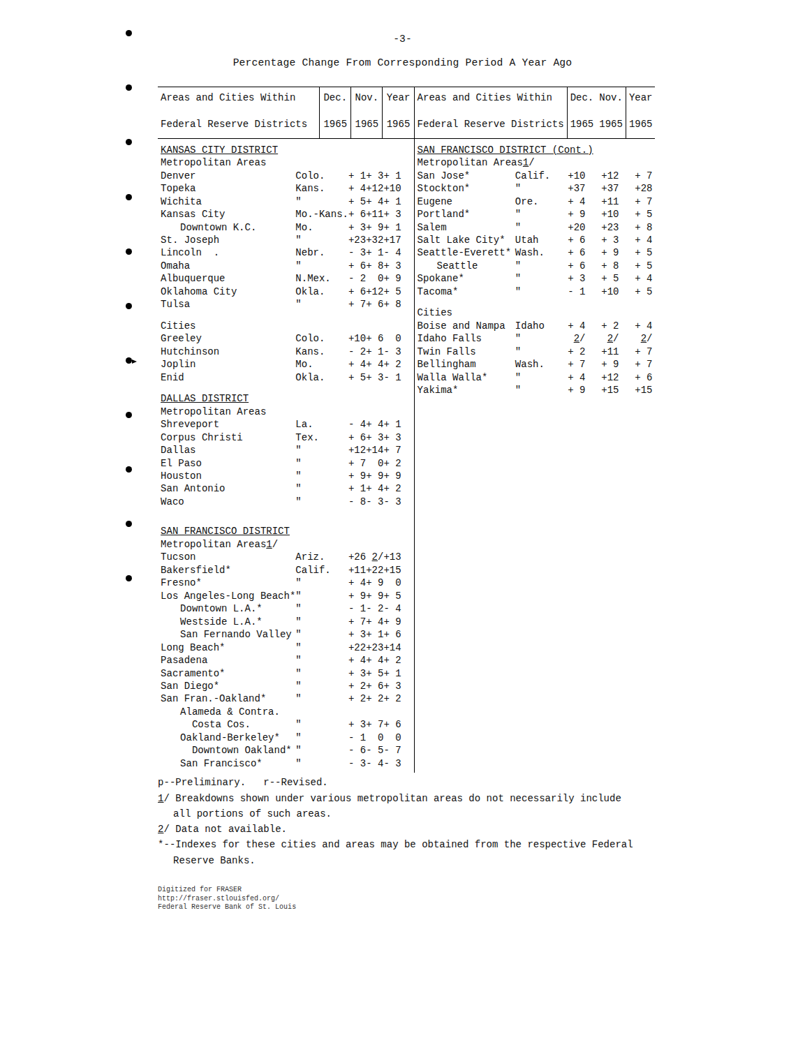-3-
Percentage Change From Corresponding Period A Year Ago
| Areas and Cities Within Federal Reserve Districts | Dec. 1965 | Nov. 1965 | Year 1965 | Areas and Cities Within Federal Reserve Districts | Dec. 1965 | Nov. 1965 | Year 1965 |
| KANSAS CITY DISTRICT Metropolitan Areas / Denver / Colo. / + 1 / + 3 / + 1 / / Topeka / Kans. / + 4 / +12 / +10 / / Wichita / " / + 5 / + 4 / + 1 / / Kansas City / Mo.-Kans. / + 6 / +11 / + 3 / / Downtown K.C. / Mo. / + 3 / + 9 / + 1 / / St. Joseph / " / +23 / +32 / +17 / / Lincoln . / Nebr. / - 3 / + 1 / - 4 / / Omaha / " / + 6 / + 8 / + 3 / / Albuquerque / N.Mex. / - 2 / 0 / + 9 / / Oklahoma City / Okla. / + 6 / +12 / + 5 / / Tulsa / " / + 7 / + 6 / + 8 / / Cities / / Greeley / Colo. / +10 / + 6 / 0 / / Hutchinson / Kans. / - 2 / + 1 / - 3 / / Joplin / Mo. / + 4 / + 4 / + 2 / / Enid / Okla. / + 5 / + 3 / - 1 / / DALLAS DISTRICT / / Metropolitan Areas / / Shreveport / La. / - 4 / + 4 / + 1 / / Corpus Christi / Tex. / + 6 / + 3 / + 3 / / Dallas / " / +12 / +14 / + 7 / / El Paso / " / + 7 / 0 / + 2 / / Houston / " / + 9 / + 9 / + 9 / / San Antonio / " / + 1 / + 4 / + 2 / / Waco / " / - 8 / - 3 / - 3 / / SAN FRANCISCO DISTRICT / / Metropolitan Areas 1 / / / Tucson / Ariz. / +26 / 2 / / +13 / / Bakersfield* / Calif. / +11 / +22 / +15 / / Fresno* / " / + 4 / + 9 / 0 / / Los Angeles-Long Beach* / " / + 9 / + 9 / + 5 / / Downtown L.A.* / " / - 1 / - 2 / - 4 / / Westside L.A.* / " / + 7 / + 4 / + 9 / / San Fernando Valley / " / + 3 / + 1 / + 6 / / Long Beach* / " / +22 / +23 / +14 / / Pasadena / " / + 4 / + 4 / + 2 / / Sacramento* / " / + 3 / + 5 / + 1 / / San Diego* / " / + 2 / + 6 / + 3 / / San Fran.-Oakland* / " / + 2 / + 2 / + 2 / / Alameda & Contra. / / / / / / Costa Cos. / " / + 3 / + 7 / + 6 / / Oakland-Berkeley* / " / - 1 / 0 / 0 / / Downtown Oakland* / " / - 6 / - 5 / - 7 / / San Francisco* / " / - 3 / - 4 / - 3 / | SAN FRANCISCO DISTRICT (Cont.) Metropolitan Areas 1 / / San Jose* / Calif. / +10 / +12 / + 7 / / Stockton* / " / +37 / +37 / +28 / / Eugene / Ore. / + 4 / +11 / + 7 / / Portland* / " / + 9 / +10 / + 5 / / Salem / " / +20 / +23 / + 8 / / Salt Lake City* / Utah / + 6 / + 3 / + 4 / / Seattle-Everett* / Wash. / + 6 / + 9 / + 5 / / Seattle / " / + 6 / + 8 / + 5 / / Spokane* / " / + 3 / + 5 / + 4 / / Tacoma* / " / - 1 / +10 / + 5 / / Cities / / Boise and Nampa / Idaho / + 4 / + 2 / + 4 / / Idaho Falls / " / 2 / / 2 / / 2 / / / Twin Falls / " / + 2 / +11 / + 7 / / Bellingham / Wash. / + 7 / + 9 / + 7 / / Walla Walla* / " / + 4 / +12 / + 6 / / Yakima* / " / + 9 / +15 / +15 / |
p--Preliminary. r--Revised.
1/ Breakdowns shown under various metropolitan areas do not necessarily include
all portions of such areas.
2/ Data not available.
*--Indexes for these cities and areas may be obtained from the respective Federal
Reserve Banks.
Digitized for FRASER
http://fraser.stlouisfed.org/
Federal Reserve Bank of St. Louis